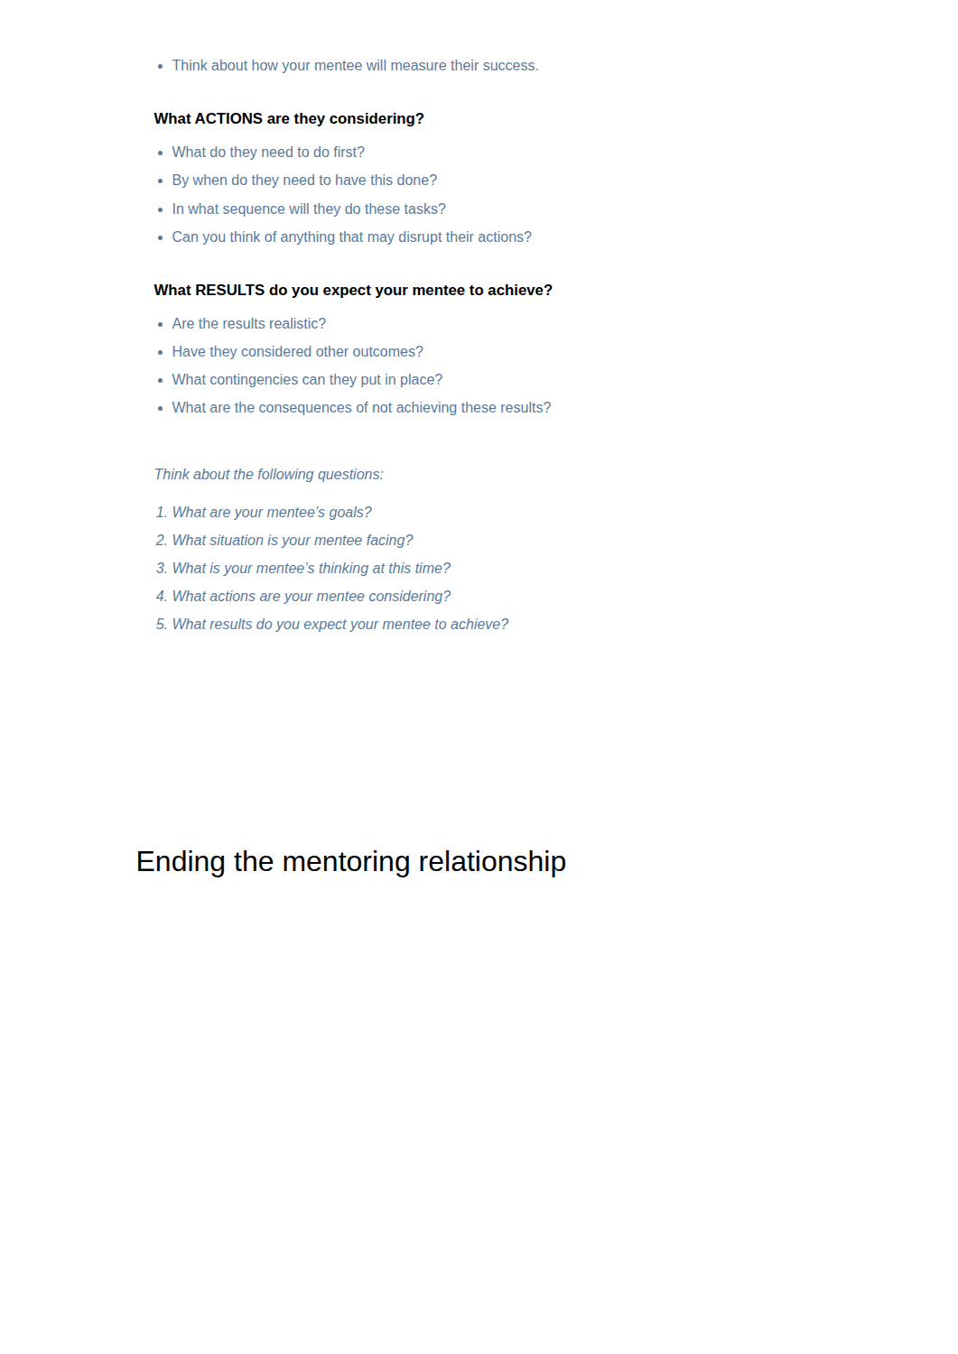Think about how your mentee will measure their success.
What ACTIONS are they considering?
What do they need to do first?
By when do they need to have this done?
In what sequence will they do these tasks?
Can you think of anything that may disrupt their actions?
What RESULTS do you expect your mentee to achieve?
Are the results realistic?
Have they considered other outcomes?
What contingencies can they put in place?
What are the consequences of not achieving these results?
Think about the following questions:
What are your mentee’s goals?
What situation is your mentee facing?
What is your mentee’s thinking at this time?
What actions are your mentee considering?
What results do you expect your mentee to achieve?
Ending the mentoring relationship